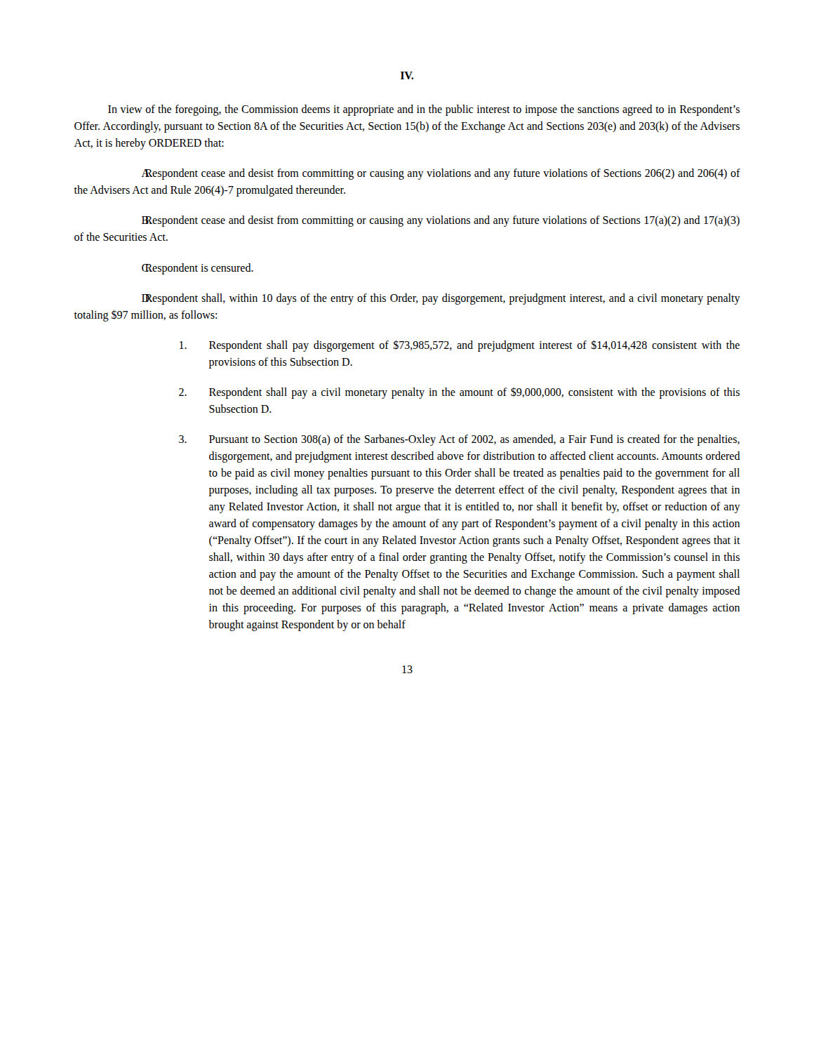IV.
In view of the foregoing, the Commission deems it appropriate and in the public interest to impose the sanctions agreed to in Respondent’s Offer. Accordingly, pursuant to Section 8A of the Securities Act, Section 15(b) of the Exchange Act and Sections 203(e) and 203(k) of the Advisers Act, it is hereby ORDERED that:
A. Respondent cease and desist from committing or causing any violations and any future violations of Sections 206(2) and 206(4) of the Advisers Act and Rule 206(4)-7 promulgated thereunder.
B. Respondent cease and desist from committing or causing any violations and any future violations of Sections 17(a)(2) and 17(a)(3) of the Securities Act.
C. Respondent is censured.
D. Respondent shall, within 10 days of the entry of this Order, pay disgorgement, prejudgment interest, and a civil monetary penalty totaling $97 million, as follows:
1. Respondent shall pay disgorgement of $73,985,572, and prejudgment interest of $14,014,428 consistent with the provisions of this Subsection D.
2. Respondent shall pay a civil monetary penalty in the amount of $9,000,000, consistent with the provisions of this Subsection D.
3. Pursuant to Section 308(a) of the Sarbanes-Oxley Act of 2002, as amended, a Fair Fund is created for the penalties, disgorgement, and prejudgment interest described above for distribution to affected client accounts. Amounts ordered to be paid as civil money penalties pursuant to this Order shall be treated as penalties paid to the government for all purposes, including all tax purposes. To preserve the deterrent effect of the civil penalty, Respondent agrees that in any Related Investor Action, it shall not argue that it is entitled to, nor shall it benefit by, offset or reduction of any award of compensatory damages by the amount of any part of Respondent’s payment of a civil penalty in this action (“Penalty Offset”). If the court in any Related Investor Action grants such a Penalty Offset, Respondent agrees that it shall, within 30 days after entry of a final order granting the Penalty Offset, notify the Commission’s counsel in this action and pay the amount of the Penalty Offset to the Securities and Exchange Commission. Such a payment shall not be deemed an additional civil penalty and shall not be deemed to change the amount of the civil penalty imposed in this proceeding. For purposes of this paragraph, a “Related Investor Action” means a private damages action brought against Respondent by or on behalf
13